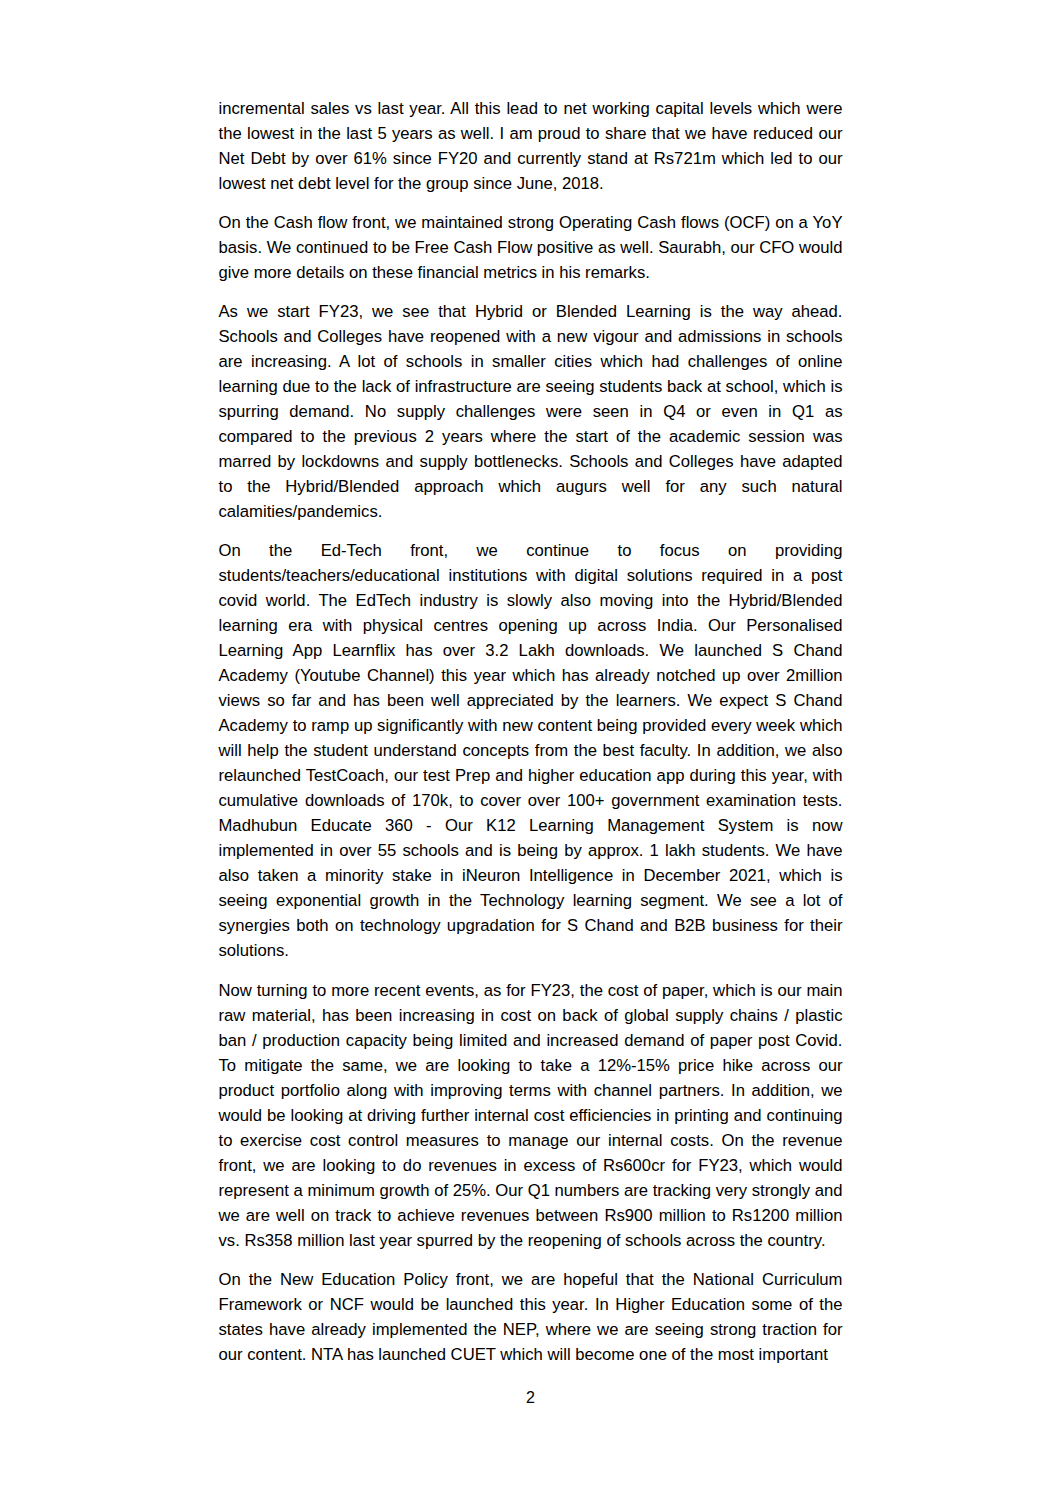incremental sales vs last year. All this lead to net working capital levels which were the lowest in the last 5 years as well. I am proud to share that we have reduced our Net Debt by over 61% since FY20 and currently stand at Rs721m which led to our lowest net debt level for the group since June, 2018.
On the Cash flow front, we maintained strong Operating Cash flows (OCF) on a YoY basis. We continued to be Free Cash Flow positive as well. Saurabh, our CFO would give more details on these financial metrics in his remarks.
As we start FY23, we see that Hybrid or Blended Learning is the way ahead. Schools and Colleges have reopened with a new vigour and admissions in schools are increasing. A lot of schools in smaller cities which had challenges of online learning due to the lack of infrastructure are seeing students back at school, which is spurring demand. No supply challenges were seen in Q4 or even in Q1 as compared to the previous 2 years where the start of the academic session was marred by lockdowns and supply bottlenecks. Schools and Colleges have adapted to the Hybrid/Blended approach which augurs well for any such natural calamities/pandemics.
On the Ed-Tech front, we continue to focus on providing students/teachers/educational institutions with digital solutions required in a post covid world. The EdTech industry is slowly also moving into the Hybrid/Blended learning era with physical centres opening up across India. Our Personalised Learning App Learnflix has over 3.2 Lakh downloads. We launched S Chand Academy (Youtube Channel) this year which has already notched up over 2million views so far and has been well appreciated by the learners. We expect S Chand Academy to ramp up significantly with new content being provided every week which will help the student understand concepts from the best faculty. In addition, we also relaunched TestCoach, our test Prep and higher education app during this year, with cumulative downloads of 170k, to cover over 100+ government examination tests. Madhubun Educate 360 - Our K12 Learning Management System is now implemented in over 55 schools and is being by approx. 1 lakh students. We have also taken a minority stake in iNeuron Intelligence in December 2021, which is seeing exponential growth in the Technology learning segment. We see a lot of synergies both on technology upgradation for S Chand and B2B business for their solutions.
Now turning to more recent events, as for FY23, the cost of paper, which is our main raw material, has been increasing in cost on back of global supply chains / plastic ban / production capacity being limited and increased demand of paper post Covid. To mitigate the same, we are looking to take a 12%-15% price hike across our product portfolio along with improving terms with channel partners. In addition, we would be looking at driving further internal cost efficiencies in printing and continuing to exercise cost control measures to manage our internal costs. On the revenue front, we are looking to do revenues in excess of Rs600cr for FY23, which would represent a minimum growth of 25%. Our Q1 numbers are tracking very strongly and we are well on track to achieve revenues between Rs900 million to Rs1200 million vs. Rs358 million last year spurred by the reopening of schools across the country.
On the New Education Policy front, we are hopeful that the National Curriculum Framework or NCF would be launched this year. In Higher Education some of the states have already implemented the NEP, where we are seeing strong traction for our content. NTA has launched CUET which will become one of the most important
2